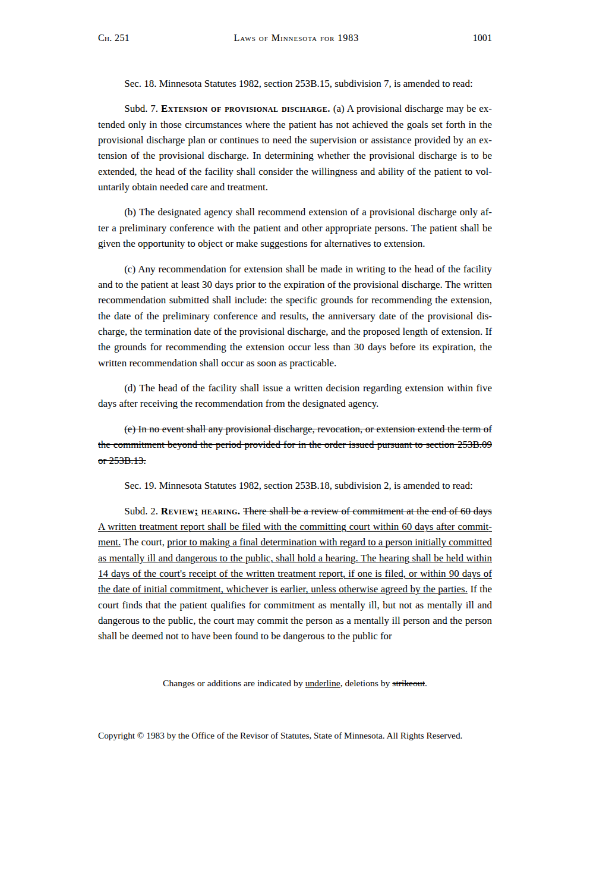Ch. 251 Laws of Minnesota for 1983 1001
Sec. 18. Minnesota Statutes 1982, section 253B.15, subdivision 7, is amended to read:
Subd. 7. Extension of provisional discharge. (a) A provisional discharge may be extended only in those circumstances where the patient has not achieved the goals set forth in the provisional discharge plan or continues to need the supervision or assistance provided by an extension of the provisional discharge. In determining whether the provisional discharge is to be extended, the head of the facility shall consider the willingness and ability of the patient to voluntarily obtain needed care and treatment.
(b) The designated agency shall recommend extension of a provisional discharge only after a preliminary conference with the patient and other appropriate persons. The patient shall be given the opportunity to object or make suggestions for alternatives to extension.
(c) Any recommendation for extension shall be made in writing to the head of the facility and to the patient at least 30 days prior to the expiration of the provisional discharge. The written recommendation submitted shall include: the specific grounds for recommending the extension, the date of the preliminary conference and results, the anniversary date of the provisional discharge, the termination date of the provisional discharge, and the proposed length of extension. If the grounds for recommending the extension occur less than 30 days before its expiration, the written recommendation shall occur as soon as practicable.
(d) The head of the facility shall issue a written decision regarding extension within five days after receiving the recommendation from the designated agency.
(e) In no event shall any provisional discharge, revocation, or extension extend the term of the commitment beyond the period provided for in the order issued pursuant to section 253B.09 or 253B.13.
Sec. 19. Minnesota Statutes 1982, section 253B.18, subdivision 2, is amended to read:
Subd. 2. Review; hearing. There shall be a review of commitment at the end of 60 days A written treatment report shall be filed with the committing court within 60 days after commitment. The court, prior to making a final determination with regard to a person initially committed as mentally ill and dangerous to the public, shall hold a hearing. The hearing shall be held within 14 days of the court's receipt of the written treatment report, if one is filed, or within 90 days of the date of initial commitment, whichever is earlier, unless otherwise agreed by the parties. If the court finds that the patient qualifies for commitment as mentally ill, but not as mentally ill and dangerous to the public, the court may commit the person as a mentally ill person and the person shall be deemed not to have been found to be dangerous to the public for
Changes or additions are indicated by underline, deletions by strikeout.
Copyright © 1983 by the Office of the Revisor of Statutes, State of Minnesota. All Rights Reserved.